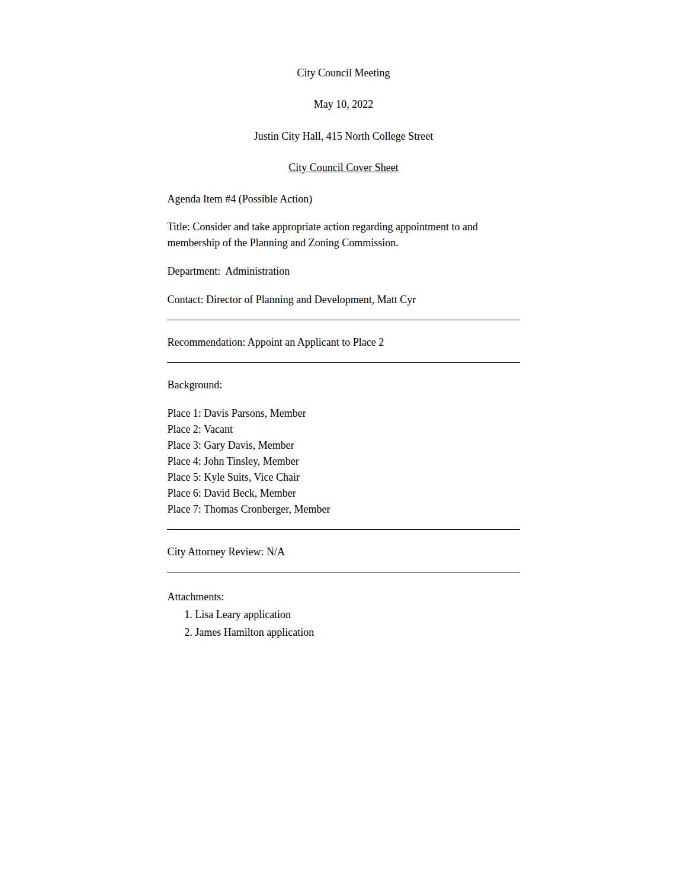City Council Meeting
May 10, 2022
Justin City Hall, 415 North College Street
City Council Cover Sheet
Agenda Item #4 (Possible Action)
Title: Consider and take appropriate action regarding appointment to and membership of the Planning and Zoning Commission.
Department: Administration
Contact: Director of Planning and Development, Matt Cyr
Recommendation: Appoint an Applicant to Place 2
Background:
Place 1: Davis Parsons, Member
Place 2: Vacant
Place 3: Gary Davis, Member
Place 4: John Tinsley, Member
Place 5: Kyle Suits, Vice Chair
Place 6: David Beck, Member
Place 7: Thomas Cronberger, Member
City Attorney Review: N/A
Attachments:
Lisa Leary application
James Hamilton application